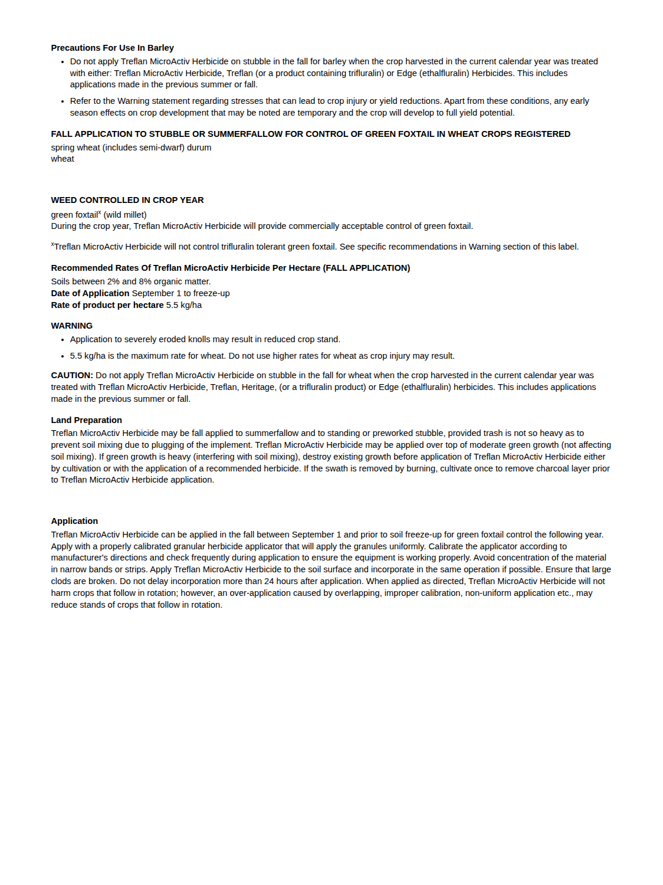Precautions For Use In Barley
Do not apply Treflan MicroActiv Herbicide on stubble in the fall for barley when the crop harvested in the current calendar year was treated with either: Treflan MicroActiv Herbicide, Treflan (or a product containing trifluralin) or Edge (ethalfluralin) Herbicides. This includes applications made in the previous summer or fall.
Refer to the Warning statement regarding stresses that can lead to crop injury or yield reductions. Apart from these conditions, any early season effects on crop development that may be noted are temporary and the crop will develop to full yield potential.
FALL APPLICATION TO STUBBLE OR SUMMERFALLOW FOR CONTROL OF GREEN FOXTAIL IN WHEAT CROPS REGISTERED
spring wheat (includes semi-dwarf) durum
wheat
WEED CONTROLLED IN CROP YEAR
green foxtailx (wild millet)
During the crop year, Treflan MicroActiv Herbicide will provide commercially acceptable control of green foxtail.
x Treflan MicroActiv Herbicide will not control trifluralin tolerant green foxtail. See specific recommendations in Warning section of this label.
Recommended Rates Of Treflan MicroActiv Herbicide Per Hectare (FALL APPLICATION)
Soils between 2% and 8% organic matter.
Date of Application September 1 to freeze-up
Rate of product per hectare 5.5 kg/ha
WARNING
Application to severely eroded knolls may result in reduced crop stand.
5.5 kg/ha is the maximum rate for wheat. Do not use higher rates for wheat as crop injury may result.
CAUTION: Do not apply Treflan MicroActiv Herbicide on stubble in the fall for wheat when the crop harvested in the current calendar year was treated with Treflan MicroActiv Herbicide, Treflan, Heritage, (or a trifluralin product) or Edge (ethalfluralin) herbicides. This includes applications made in the previous summer or fall.
Land Preparation
Treflan MicroActiv Herbicide may be fall applied to summerfallow and to standing or preworked stubble, provided trash is not so heavy as to prevent soil mixing due to plugging of the implement. Treflan MicroActiv Herbicide may be applied over top of moderate green growth (not affecting soil mixing). If green growth is heavy (interfering with soil mixing), destroy existing growth before application of Treflan MicroActiv Herbicide either by cultivation or with the application of a recommended herbicide. If the swath is removed by burning, cultivate once to remove charcoal layer prior to Treflan MicroActiv Herbicide application.
Application
Treflan MicroActiv Herbicide can be applied in the fall between September 1 and prior to soil freeze-up for green foxtail control the following year. Apply with a properly calibrated granular herbicide applicator that will apply the granules uniformly. Calibrate the applicator according to manufacturer's directions and check frequently during application to ensure the equipment is working properly. Avoid concentration of the material in narrow bands or strips. Apply Treflan MicroActiv Herbicide to the soil surface and incorporate in the same operation if possible. Ensure that large clods are broken. Do not delay incorporation more than 24 hours after application. When applied as directed, Treflan MicroActiv Herbicide will not harm crops that follow in rotation; however, an over-application caused by overlapping, improper calibration, non-uniform application etc., may reduce stands of crops that follow in rotation.